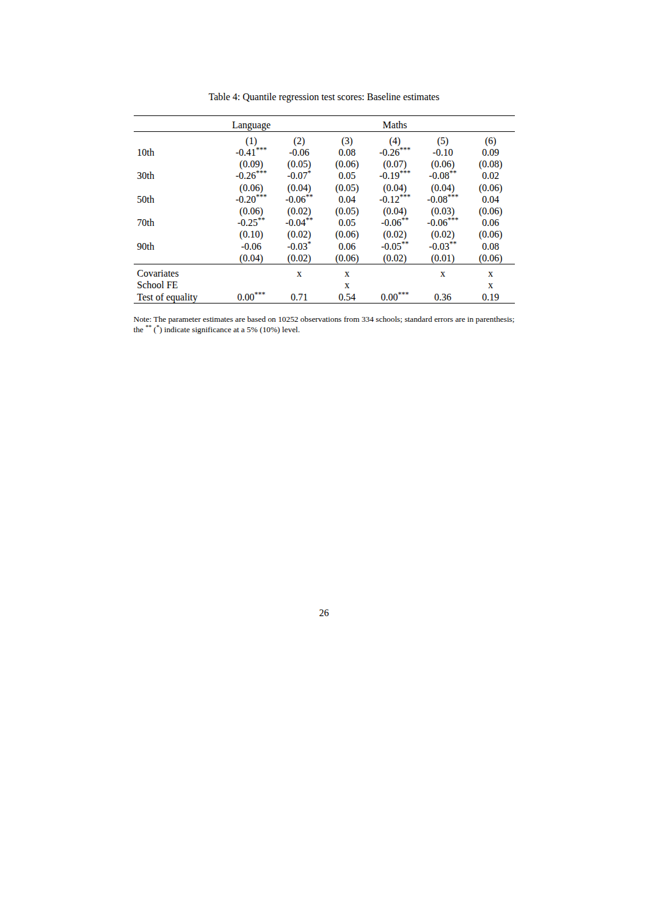Table 4: Quantile regression test scores: Baseline estimates
| | Language | | | Maths | | |
| | (1) | (2) | (3) | (4) | (5) | (6) |
| 10th | -0.41 *** | -0.06 | 0.08 | -0.26 *** | -0.10 | 0.09 |
| | (0.09) | (0.05) | (0.06) | (0.07) | (0.06) | (0.08) |
| 30th | -0.26 *** | -0.07 * | 0.05 | -0.19 *** | -0.08 ** | 0.02 |
| | (0.06) | (0.04) | (0.05) | (0.04) | (0.04) | (0.06) |
| 50th | -0.20 *** | -0.06 ** | 0.04 | -0.12 *** | -0.08 *** | 0.04 |
| | (0.06) | (0.02) | (0.05) | (0.04) | (0.03) | (0.06) |
| 70th | -0.25 ** | -0.04 ** | 0.05 | -0.06 ** | -0.06 *** | 0.06 |
| | (0.10) | (0.02) | (0.06) | (0.02) | (0.02) | (0.06) |
| 90th | -0.06 | -0.03 * | 0.06 | -0.05 ** | -0.03 ** | 0.08 |
| | (0.04) | (0.02) | (0.06) | (0.02) | (0.01) | (0.06) |
| Covariates | | x | x | | x | x |
| School FE | | | x | | | x |
| Test of equality | 0.00 *** | 0.71 | 0.54 | 0.00 *** | 0.36 | 0.19 |
Note: The parameter estimates are based on 10252 observations from 334 schools; standard errors are in parenthesis; the ** (*) indicate significance at a 5% (10%) level.
26